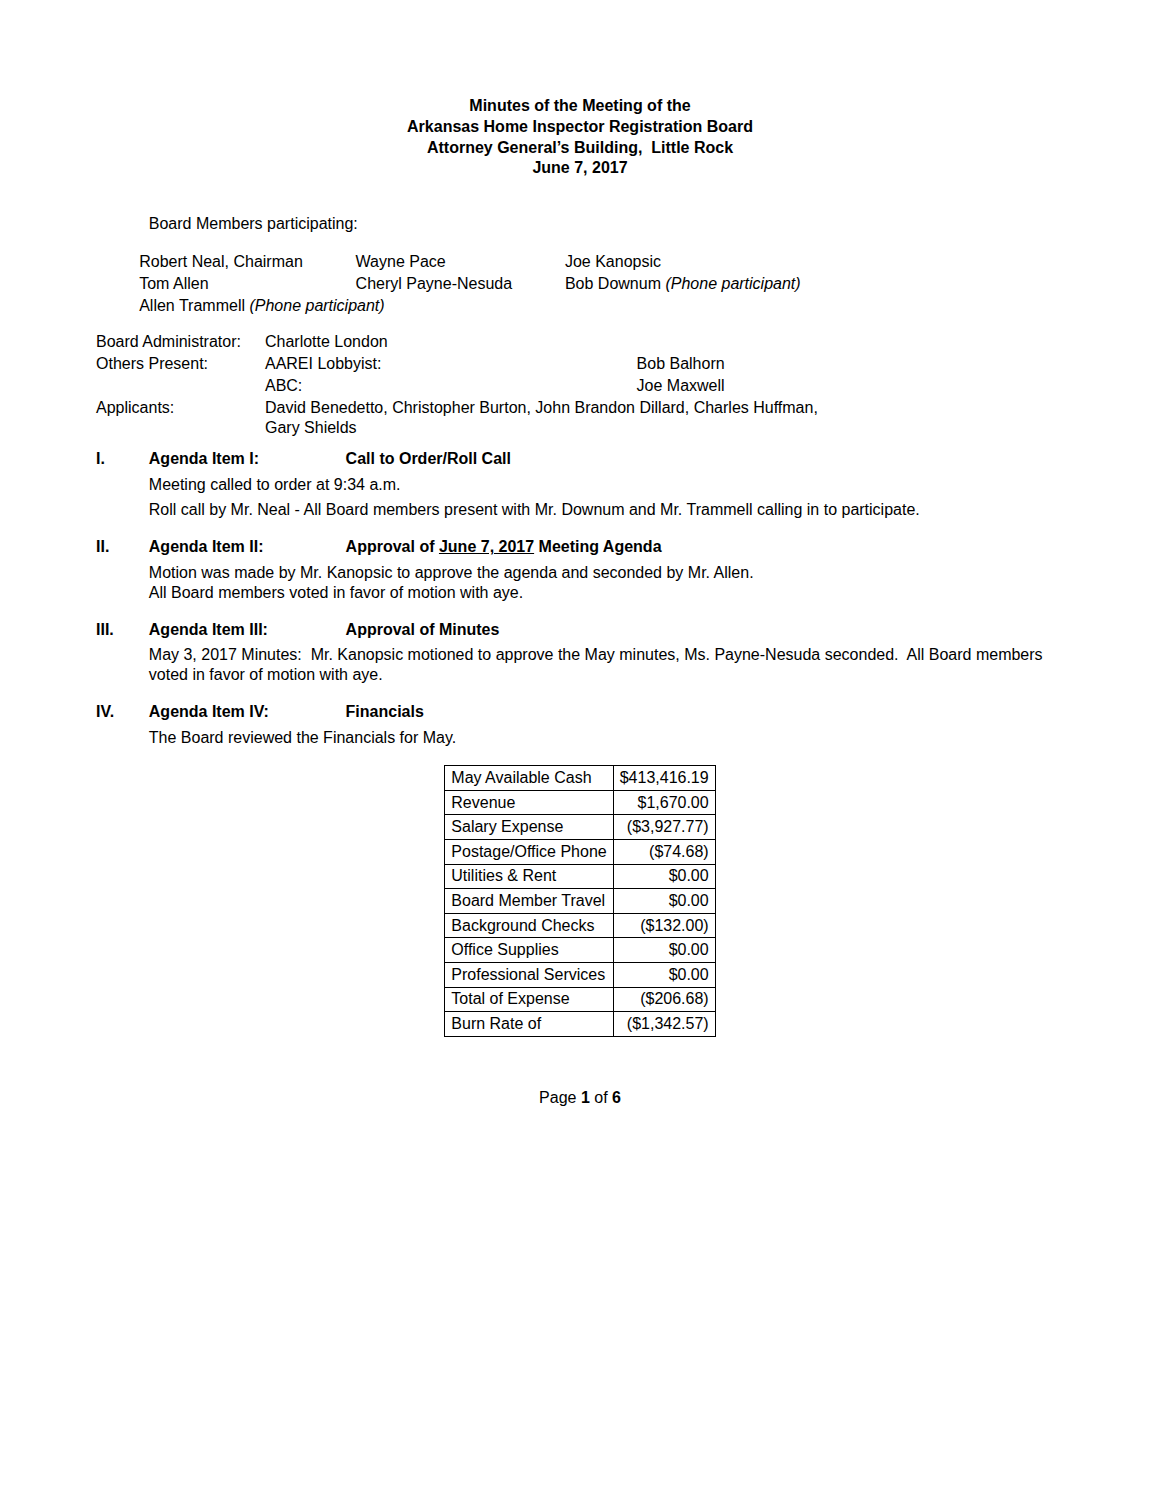Minutes of the Meeting of the
Arkansas Home Inspector Registration Board
Attorney General’s Building, Little Rock
June 7, 2017
Board Members participating:
| Robert Neal, Chairman | Wayne Pace | Joe Kanopsic |
| Tom Allen | Cheryl Payne-Nesuda | Bob Downum (Phone participant) |
| Allen Trammell (Phone participant) |
| Board Administrator: | Charlotte London |
| Others Present: | AAREI Lobbyist: | Bob Balhorn |
| | ABC: | Joe Maxwell |
| Applicants: | David Benedetto, Christopher Burton, John Brandon Dillard, Charles Huffman, Gary Shields |
I. Agenda Item I: Call to Order/Roll Call
Meeting called to order at 9:34 a.m.
Roll call by Mr. Neal - All Board members present with Mr. Downum and Mr. Trammell calling in to participate.
II. Agenda Item II: Approval of June 7, 2017 Meeting Agenda
Motion was made by Mr. Kanopsic to approve the agenda and seconded by Mr. Allen.
All Board members voted in favor of motion with aye.
III. Agenda Item III: Approval of Minutes
May 3, 2017 Minutes: Mr. Kanopsic motioned to approve the May minutes, Ms. Payne-Nesuda seconded. All Board members voted in favor of motion with aye.
IV. Agenda Item IV: Financials
The Board reviewed the Financials for May.
| May Available Cash | $413,416.19 |
| Revenue | $1,670.00 |
| Salary Expense | ($3,927.77) |
| Postage/Office Phone | ($74.68) |
| Utilities & Rent | $0.00 |
| Board Member Travel | $0.00 |
| Background Checks | ($132.00) |
| Office Supplies | $0.00 |
| Professional Services | $0.00 |
| Total of Expense | ($206.68) |
| Burn Rate of | ($1,342.57) |
Page 1 of 6